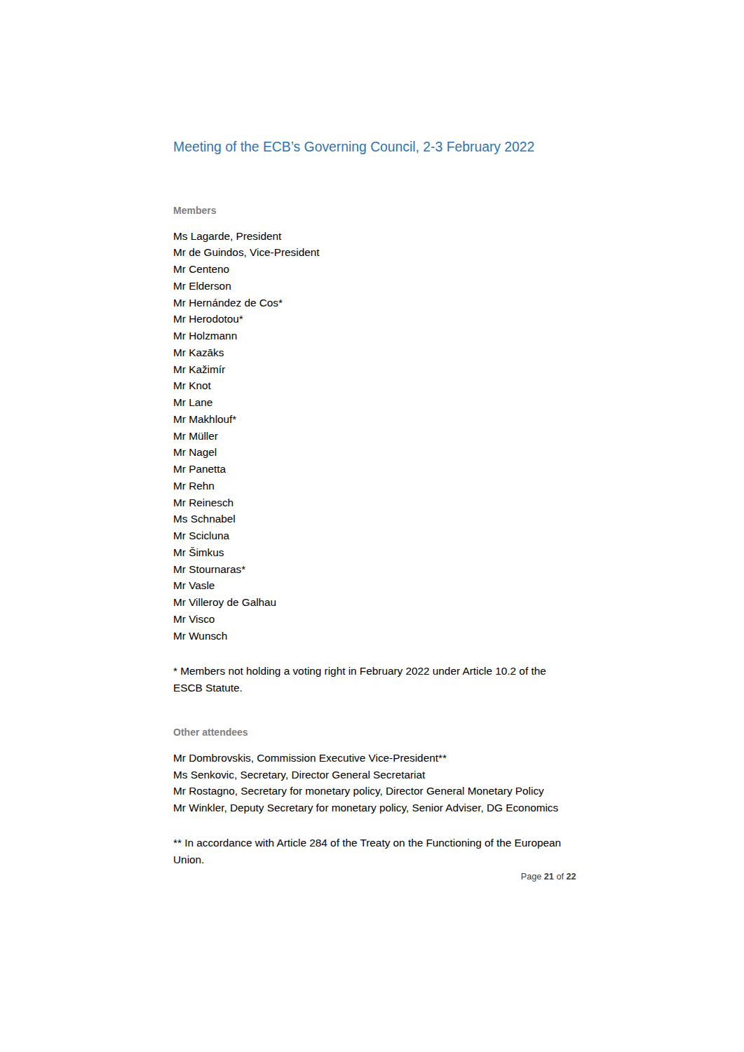Meeting of the ECB’s Governing Council, 2-3 February 2022
Members
Ms Lagarde, President
Mr de Guindos, Vice-President
Mr Centeno
Mr Elderson
Mr Hernández de Cos*
Mr Herodotou*
Mr Holzmann
Mr Kazāks
Mr Kažimír
Mr Knot
Mr Lane
Mr Makhlouf*
Mr Müller
Mr Nagel
Mr Panetta
Mr Rehn
Mr Reinesch
Ms Schnabel
Mr Scicluna
Mr Šimkus
Mr Stournaras*
Mr Vasle
Mr Villeroy de Galhau
Mr Visco
Mr Wunsch
* Members not holding a voting right in February 2022 under Article 10.2 of the ESCB Statute.
Other attendees
Mr Dombrovskis, Commission Executive Vice-President**
Ms Senkovic, Secretary, Director General Secretariat
Mr Rostagno, Secretary for monetary policy, Director General Monetary Policy
Mr Winkler, Deputy Secretary for monetary policy, Senior Adviser, DG Economics
** In accordance with Article 284 of the Treaty on the Functioning of the European Union.
Page 21 of 22